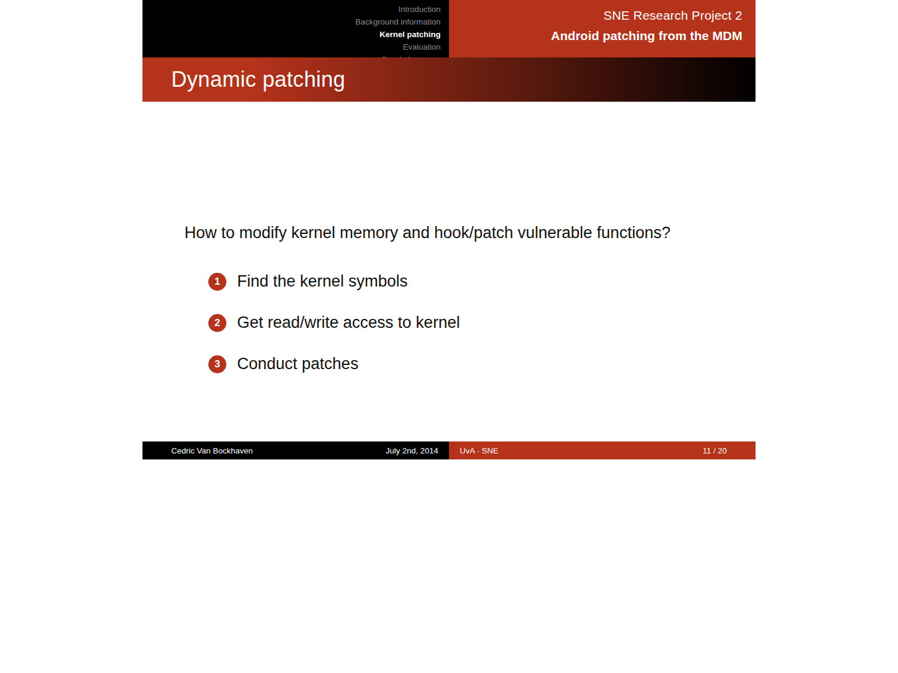Introduction
Background information
Kernel patching
Evaluation
Proof of concept
SNE Research Project 2
Android patching from the MDM
Dynamic patching
How to modify kernel memory and hook/patch vulnerable functions?
1 Find the kernel symbols
2 Get read/write access to kernel
3 Conduct patches
Cedric Van Bockhaven July 2nd, 2014
UvA · SNE 11 / 20